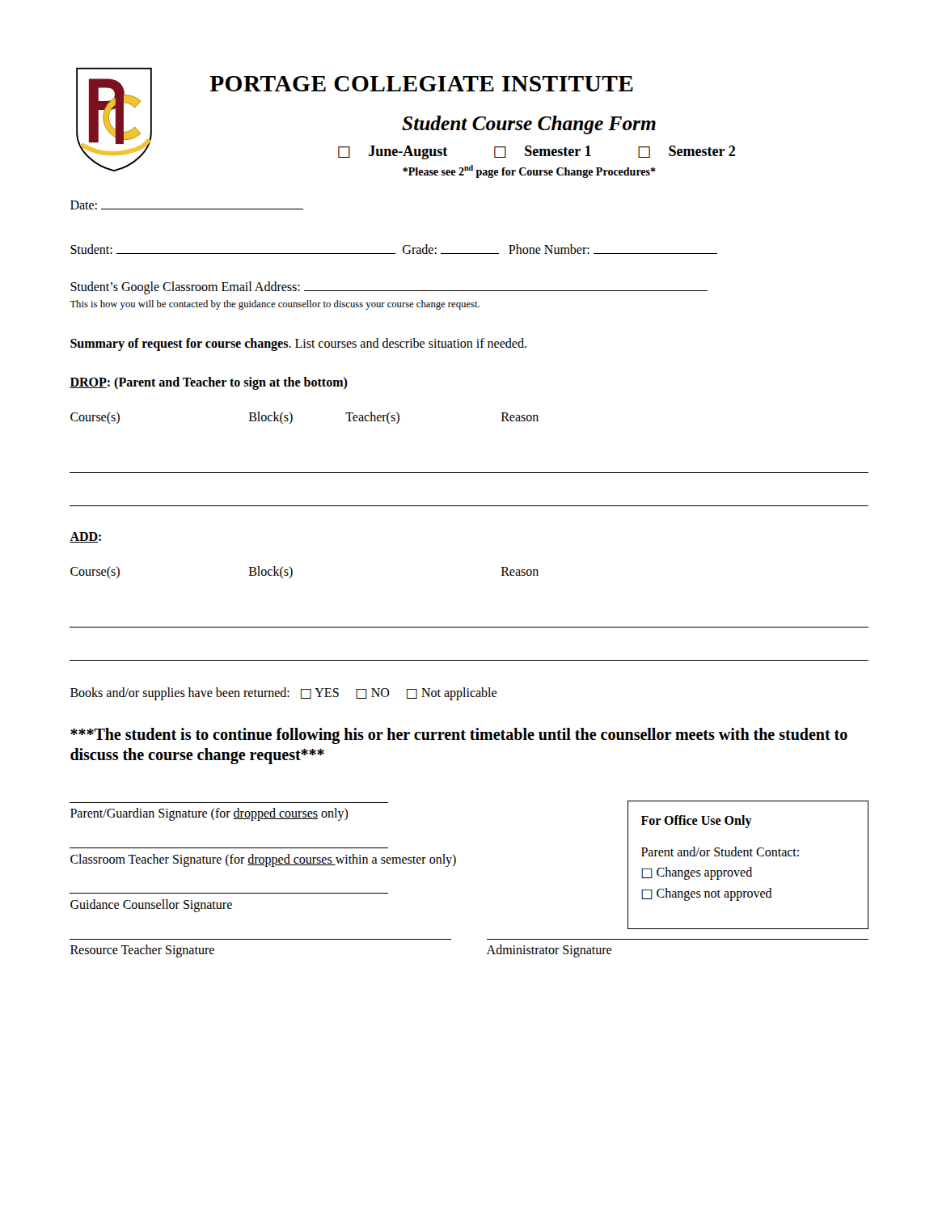PORTAGE COLLEGIATE INSTITUTE
Student Course Change Form
□ June-August □ Semester 1 □ Semester 2
*Please see 2nd page for Course Change Procedures*
Date:
Student: Grade: Phone Number:
Student’s Google Classroom Email Address:
This is how you will be contacted by the guidance counsellor to discuss your course change request.
Summary of request for course changes. List courses and describe situation if needed.
DROP: (Parent and Teacher to sign at the bottom)
| Course(s) | Block(s) | Teacher(s) | Reason |
ADD:
| Course(s) | Block(s) | | Reason |
Books and/or supplies have been returned: □ YES □ NO □ Not applicable
***The student is to continue following his or her current timetable until the counsellor meets with the student to discuss the course change request***
Parent/Guardian Signature (for dropped courses only)
Classroom Teacher Signature (for dropped courses within a semester only)
Guidance Counsellor Signature
For Office Use Only
Parent and/or Student Contact:
□ Changes approved
□ Changes not approved
Resource Teacher Signature
Administrator Signature